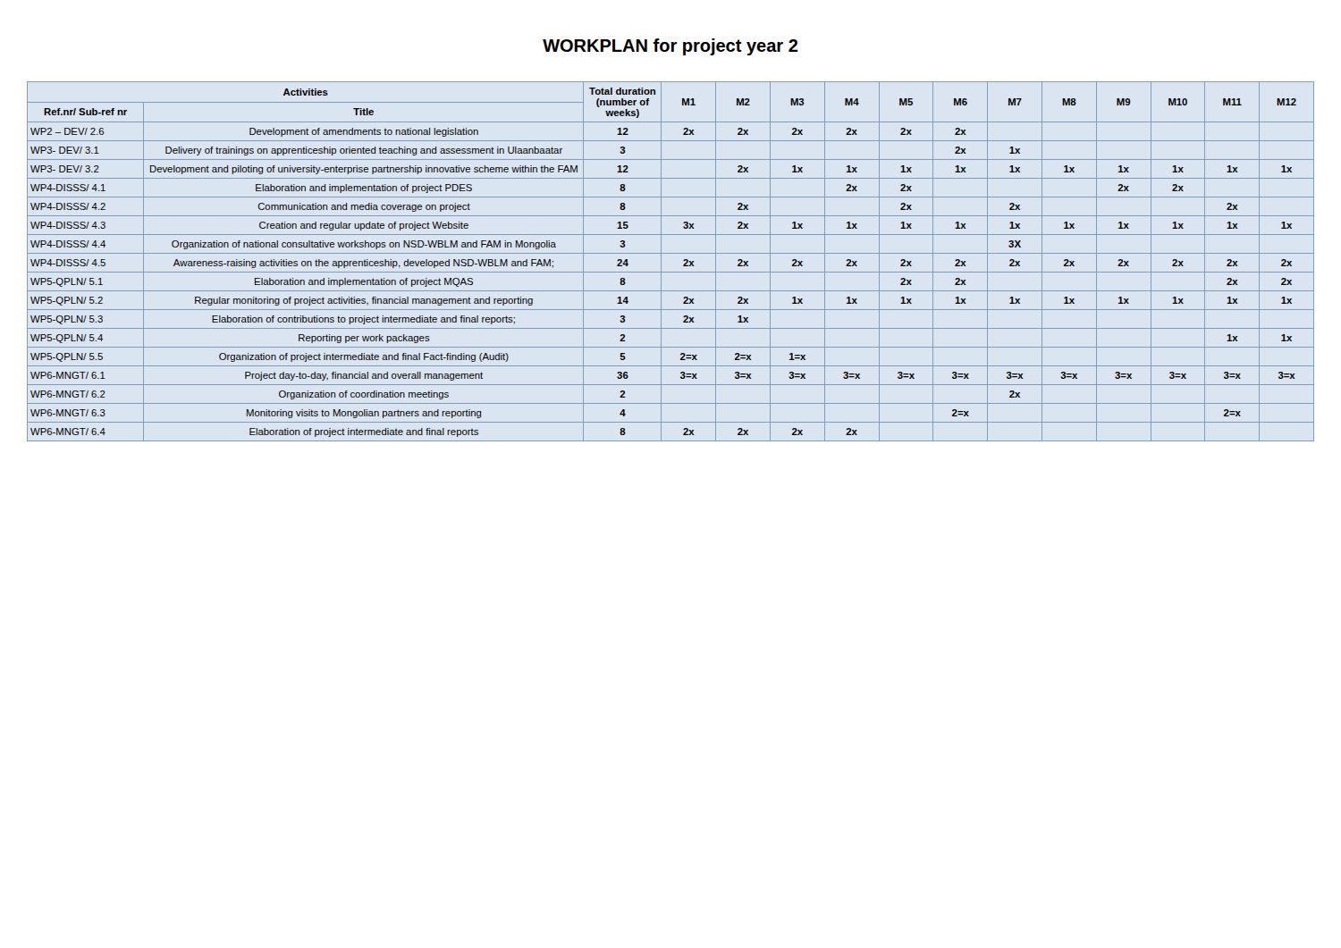WORKPLAN for project year 2
| Activities | Total duration (number of weeks) | M1 | M2 | M3 | M4 | M5 | M6 | M7 | M8 | M9 | M10 | M11 | M12 |
| --- | --- | --- | --- | --- | --- | --- | --- | --- | --- | --- | --- | --- | --- |
| Ref.nr/ Sub-ref nr | Title |
| WP2 – DEV/ 2.6 | Development of amendments to national legislation | 12 | 2x | 2x | 2x | 2x | 2x | 2x | | | | | | |
| WP3- DEV/ 3.1 | Delivery of trainings on apprenticeship oriented teaching and assessment in Ulaanbaatar | 3 | | | | | | 2x | 1x | | | | | |
| WP3- DEV/ 3.2 | Development and piloting of university-enterprise partnership innovative scheme within the FAM | 12 | | 2x | 1x | 1x | 1x | 1x | 1x | 1x | 1x | 1x | 1x | 1x |
| WP4-DISSS/ 4.1 | Elaboration and implementation of project PDES | 8 | | | | 2x | 2x | | | | 2x | 2x | | |
| WP4-DISSS/ 4.2 | Communication and media coverage on project | 8 | | 2x | | | 2x | | 2x | | | | 2x | |
| WP4-DISSS/ 4.3 | Creation and regular update of project Website | 15 | 3x | 2x | 1x | 1x | 1x | 1x | 1x | 1x | 1x | 1x | 1x | 1x |
| WP4-DISSS/ 4.4 | Organization of national consultative workshops on NSD-WBLM and FAM in Mongolia | 3 | | | | | | | 3X | | | | | |
| WP4-DISSS/ 4.5 | Awareness-raising activities on the apprenticeship, developed NSD-WBLM and FAM; | 24 | 2x | 2x | 2x | 2x | 2x | 2x | 2x | 2x | 2x | 2x | 2x | 2x |
| WP5-QPLN/ 5.1 | Elaboration and implementation of project MQAS | 8 | | | | | 2x | 2x | | | | | 2x | 2x |
| WP5-QPLN/ 5.2 | Regular monitoring of project activities, financial management and reporting | 14 | 2x | 2x | 1x | 1x | 1x | 1x | 1x | 1x | 1x | 1x | 1x | 1x |
| WP5-QPLN/ 5.3 | Elaboration of contributions to project intermediate and final reports; | 3 | 2x | 1x | | | | | | | | | | |
| WP5-QPLN/ 5.4 | Reporting per work packages | 2 | | | | | | | | | | | 1x | 1x |
| WP5-QPLN/ 5.5 | Organization of project intermediate and final Fact-finding (Audit) | 5 | 2=x | 2=x | 1=x | | | | | | | | | |
| WP6-MNGT/ 6.1 | Project day-to-day, financial and overall management | 36 | 3=x | 3=x | 3=x | 3=x | 3=x | 3=x | 3=x | 3=x | 3=x | 3=x | 3=x | 3=x |
| WP6-MNGT/ 6.2 | Organization of coordination meetings | 2 | | | | | | | 2x | | | | | |
| WP6-MNGT/ 6.3 | Monitoring visits to Mongolian partners and reporting | 4 | | | | | | 2=x | | | | | 2=x | |
| WP6-MNGT/ 6.4 | Elaboration of project intermediate and final reports | 8 | 2x | 2x | 2x | 2x | | | | | | | | |